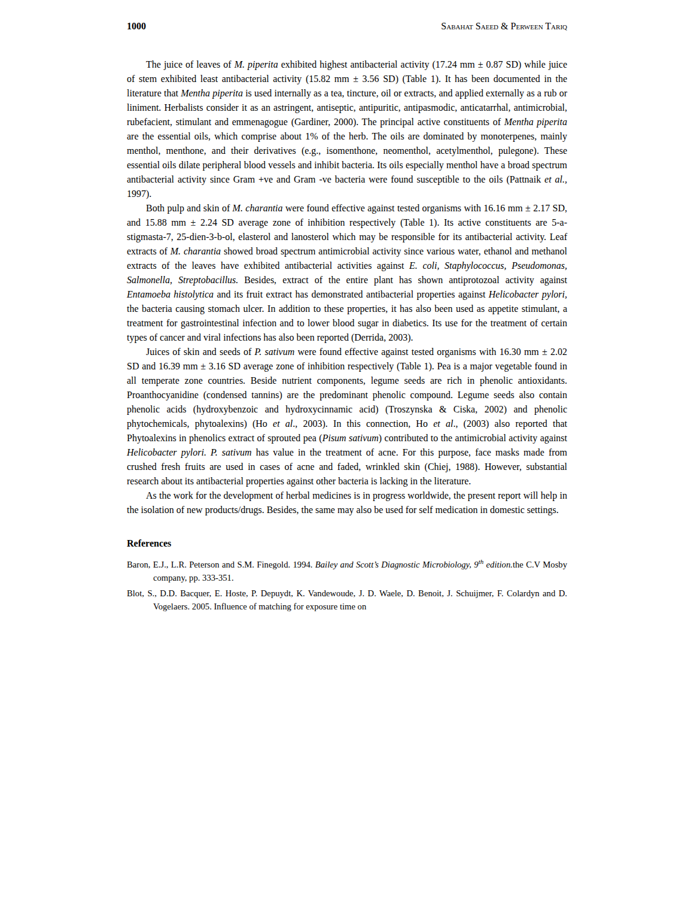1000 Sabahat Saeed & Perween Tariq
The juice of leaves of M. piperita exhibited highest antibacterial activity (17.24 mm ± 0.87 SD) while juice of stem exhibited least antibacterial activity (15.82 mm ± 3.56 SD) (Table 1). It has been documented in the literature that Mentha piperita is used internally as a tea, tincture, oil or extracts, and applied externally as a rub or liniment. Herbalists consider it as an astringent, antiseptic, antipuritic, antipasmodic, anticatarrhal, antimicrobial, rubefacient, stimulant and emmenagogue (Gardiner, 2000). The principal active constituents of Mentha piperita are the essential oils, which comprise about 1% of the herb. The oils are dominated by monoterpenes, mainly menthol, menthone, and their derivatives (e.g., isomenthone, neomenthol, acetylmenthol, pulegone). These essential oils dilate peripheral blood vessels and inhibit bacteria. Its oils especially menthol have a broad spectrum antibacterial activity since Gram +ve and Gram -ve bacteria were found susceptible to the oils (Pattnaik et al., 1997).
Both pulp and skin of M. charantia were found effective against tested organisms with 16.16 mm ± 2.17 SD, and 15.88 mm ± 2.24 SD average zone of inhibition respectively (Table 1). Its active constituents are 5-a-stigmasta-7, 25-dien-3-b-ol, elasterol and lanosterol which may be responsible for its antibacterial activity. Leaf extracts of M. charantia showed broad spectrum antimicrobial activity since various water, ethanol and methanol extracts of the leaves have exhibited antibacterial activities against E. coli, Staphylococcus, Pseudomonas, Salmonella, Streptobacillus. Besides, extract of the entire plant has shown antiprotozoal activity against Entamoeba histolytica and its fruit extract has demonstrated antibacterial properties against Helicobacter pylori, the bacteria causing stomach ulcer. In addition to these properties, it has also been used as appetite stimulant, a treatment for gastrointestinal infection and to lower blood sugar in diabetics. Its use for the treatment of certain types of cancer and viral infections has also been reported (Derrida, 2003).
Juices of skin and seeds of P. sativum were found effective against tested organisms with 16.30 mm ± 2.02 SD and 16.39 mm ± 3.16 SD average zone of inhibition respectively (Table 1). Pea is a major vegetable found in all temperate zone countries. Beside nutrient components, legume seeds are rich in phenolic antioxidants. Proanthocyanidine (condensed tannins) are the predominant phenolic compound. Legume seeds also contain phenolic acids (hydroxybenzoic and hydroxycinnamic acid) (Troszynska & Ciska, 2002) and phenolic phytochemicals, phytoalexins) (Ho et al., 2003). In this connection, Ho et al., (2003) also reported that Phytoalexins in phenolics extract of sprouted pea (Pisum sativum) contributed to the antimicrobial activity against Helicobacter pylori. P. sativum has value in the treatment of acne. For this purpose, face masks made from crushed fresh fruits are used in cases of acne and faded, wrinkled skin (Chiej, 1988). However, substantial research about its antibacterial properties against other bacteria is lacking in the literature.
As the work for the development of herbal medicines is in progress worldwide, the present report will help in the isolation of new products/drugs. Besides, the same may also be used for self medication in domestic settings.
References
Baron, E.J., L.R. Peterson and S.M. Finegold. 1994. Bailey and Scott’s Diagnostic Microbiology, 9th edition. the C.V Mosby company, pp. 333-351.
Blot, S., D.D. Bacquer, E. Hoste, P. Depuydt, K. Vandewoude, J. D. Waele, D. Benoit, J. Schuijmer, F. Colardyn and D. Vogelaers. 2005. Influence of matching for exposure time on